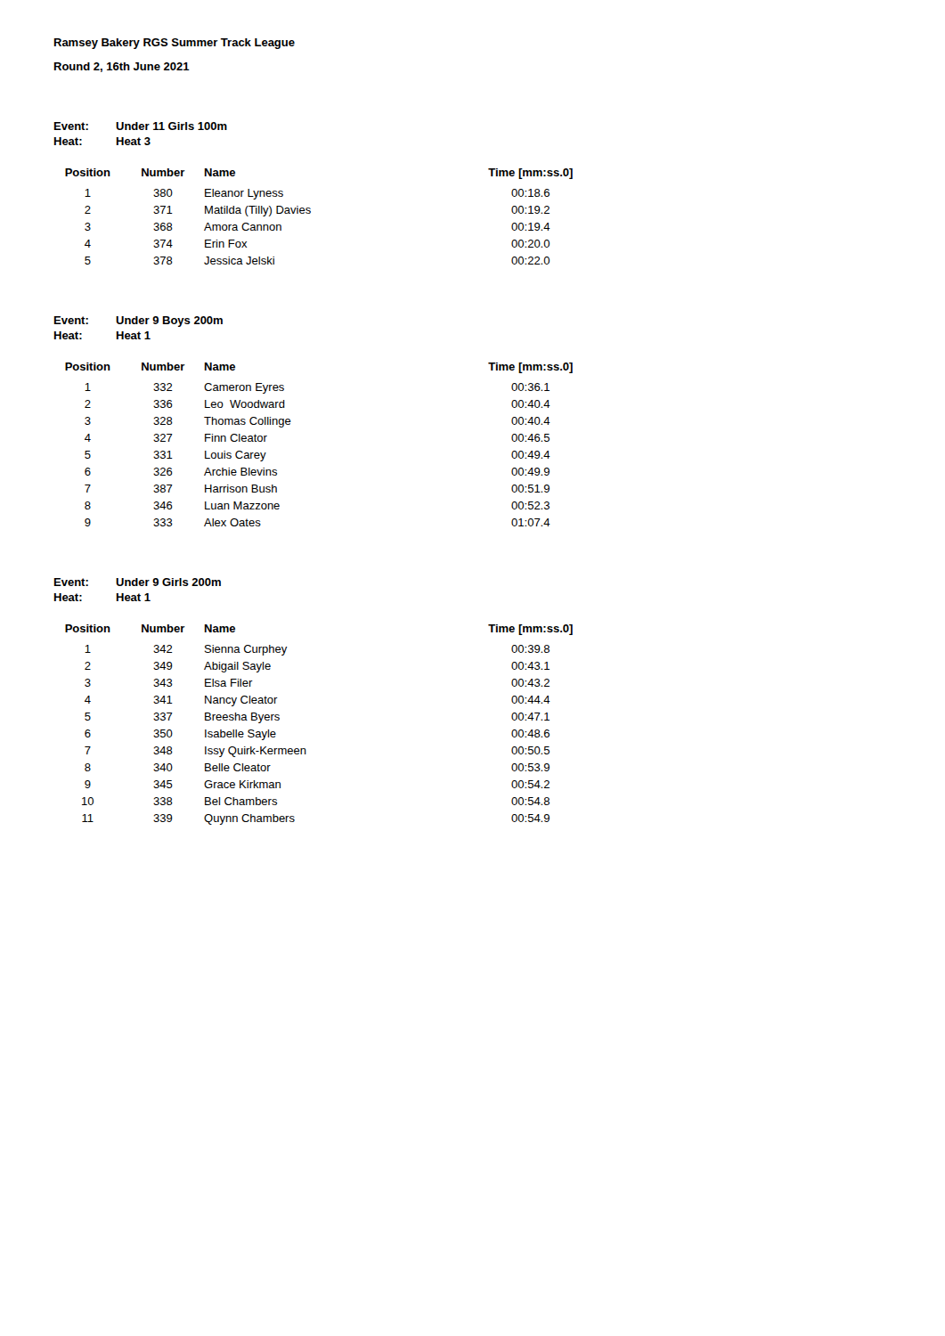Ramsey Bakery RGS Summer Track League
Round 2, 16th June 2021
Event: Under 11 Girls 100m
Heat: Heat 3
| Position | Number | Name | Time [mm:ss.0] |
| --- | --- | --- | --- |
| 1 | 380 | Eleanor Lyness | 00:18.6 |
| 2 | 371 | Matilda (Tilly) Davies | 00:19.2 |
| 3 | 368 | Amora Cannon | 00:19.4 |
| 4 | 374 | Erin Fox | 00:20.0 |
| 5 | 378 | Jessica Jelski | 00:22.0 |
Event: Under 9 Boys 200m
Heat: Heat 1
| Position | Number | Name | Time [mm:ss.0] |
| --- | --- | --- | --- |
| 1 | 332 | Cameron Eyres | 00:36.1 |
| 2 | 336 | Leo Woodward | 00:40.4 |
| 3 | 328 | Thomas Collinge | 00:40.4 |
| 4 | 327 | Finn Cleator | 00:46.5 |
| 5 | 331 | Louis Carey | 00:49.4 |
| 6 | 326 | Archie Blevins | 00:49.9 |
| 7 | 387 | Harrison Bush | 00:51.9 |
| 8 | 346 | Luan Mazzone | 00:52.3 |
| 9 | 333 | Alex Oates | 01:07.4 |
Event: Under 9 Girls 200m
Heat: Heat 1
| Position | Number | Name | Time [mm:ss.0] |
| --- | --- | --- | --- |
| 1 | 342 | Sienna Curphey | 00:39.8 |
| 2 | 349 | Abigail Sayle | 00:43.1 |
| 3 | 343 | Elsa Filer | 00:43.2 |
| 4 | 341 | Nancy Cleator | 00:44.4 |
| 5 | 337 | Breesha Byers | 00:47.1 |
| 6 | 350 | Isabelle Sayle | 00:48.6 |
| 7 | 348 | Issy Quirk-Kermeen | 00:50.5 |
| 8 | 340 | Belle Cleator | 00:53.9 |
| 9 | 345 | Grace Kirkman | 00:54.2 |
| 10 | 338 | Bel Chambers | 00:54.8 |
| 11 | 339 | Quynn Chambers | 00:54.9 |